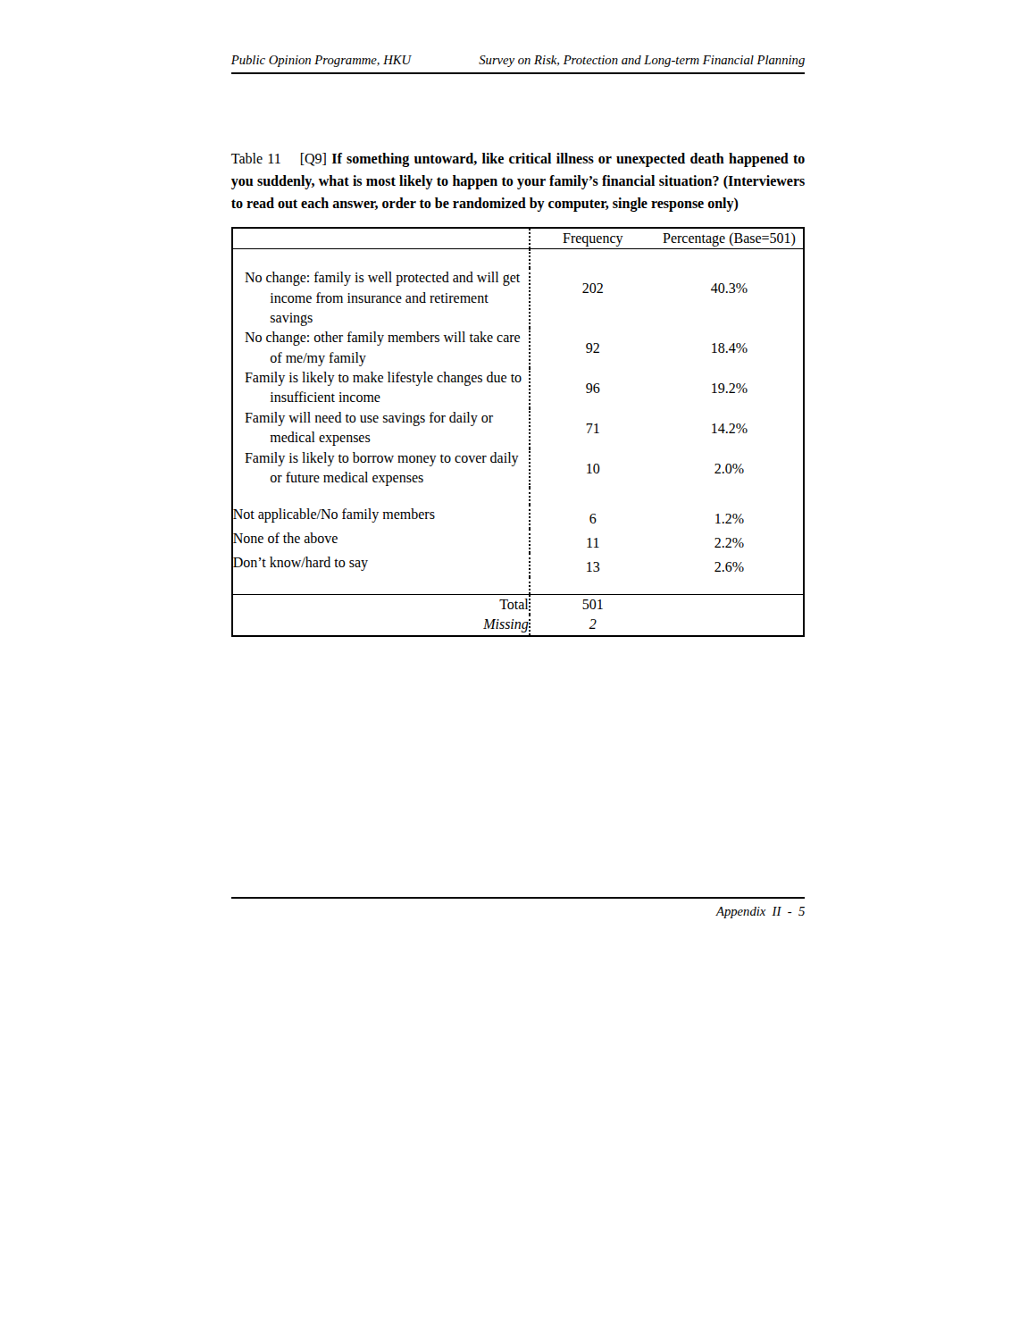Public Opinion Programme, HKU
Survey on Risk, Protection and Long-term Financial Planning
Table 11 [Q9] If something untoward, like critical illness or unexpected death happened to you suddenly, what is most likely to happen to your family’s financial situation? (Interviewers to read out each answer, order to be randomized by computer, single response only)
| | Frequency | Percentage (Base=501) |
| No change: family is well protected and will get income from insurance and retirement savings | 202 | 40.3% |
| No change: other family members will take care of me/my family | 92 | 18.4% |
| Family is likely to make lifestyle changes due to insufficient income | 96 | 19.2% |
| Family will need to use savings for daily or medical expenses | 71 | 14.2% |
| Family is likely to borrow money to cover daily or future medical expenses | 10 | 2.0% |
| Not applicable/No family members | 6 | 1.2% |
| None of the above | 11 | 2.2% |
| Don’t know/hard to say | 13 | 2.6% |
| Total | 501 | |
| Missing | 2 | |
Appendix II - 5